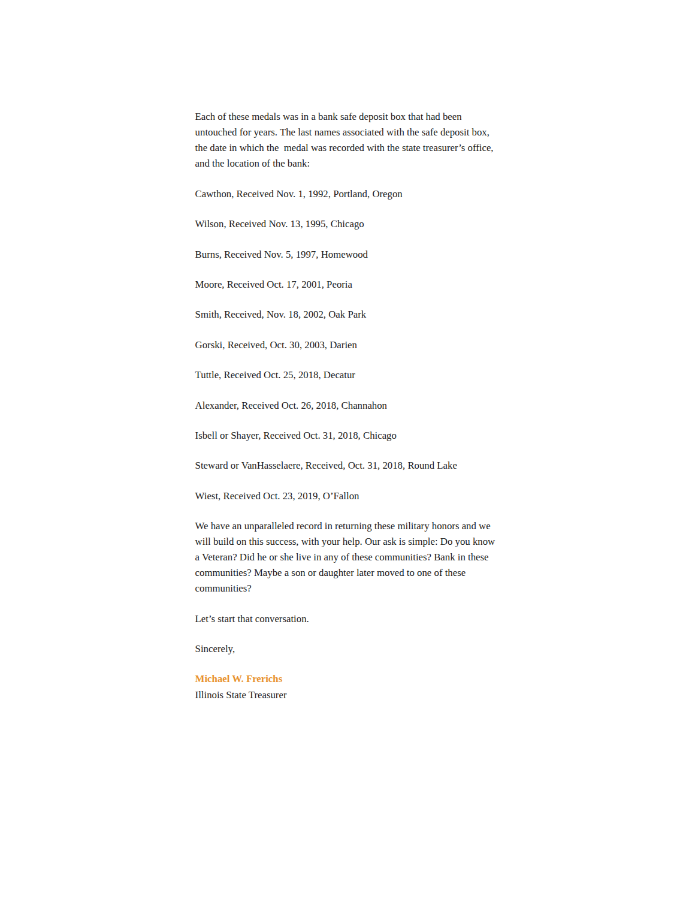Each of these medals was in a bank safe deposit box that had been untouched for years. The last names associated with the safe deposit box, the date in which the medal was recorded with the state treasurer’s office, and the location of the bank:
Cawthon, Received Nov. 1, 1992, Portland, Oregon
Wilson, Received Nov. 13, 1995, Chicago
Burns, Received Nov. 5, 1997, Homewood
Moore, Received Oct. 17, 2001, Peoria
Smith, Received, Nov. 18, 2002, Oak Park
Gorski, Received, Oct. 30, 2003, Darien
Tuttle, Received Oct. 25, 2018, Decatur
Alexander, Received Oct. 26, 2018, Channahon
Isbell or Shayer, Received Oct. 31, 2018, Chicago
Steward or VanHasselaere, Received, Oct. 31, 2018, Round Lake
Wiest, Received Oct. 23, 2019, O’Fallon
We have an unparalleled record in returning these military honors and we will build on this success, with your help. Our ask is simple: Do you know a Veteran? Did he or she live in any of these communities? Bank in these communities? Maybe a son or daughter later moved to one of these communities?
Let’s start that conversation.
Sincerely,
Michael W. Frerichs
Illinois State Treasurer